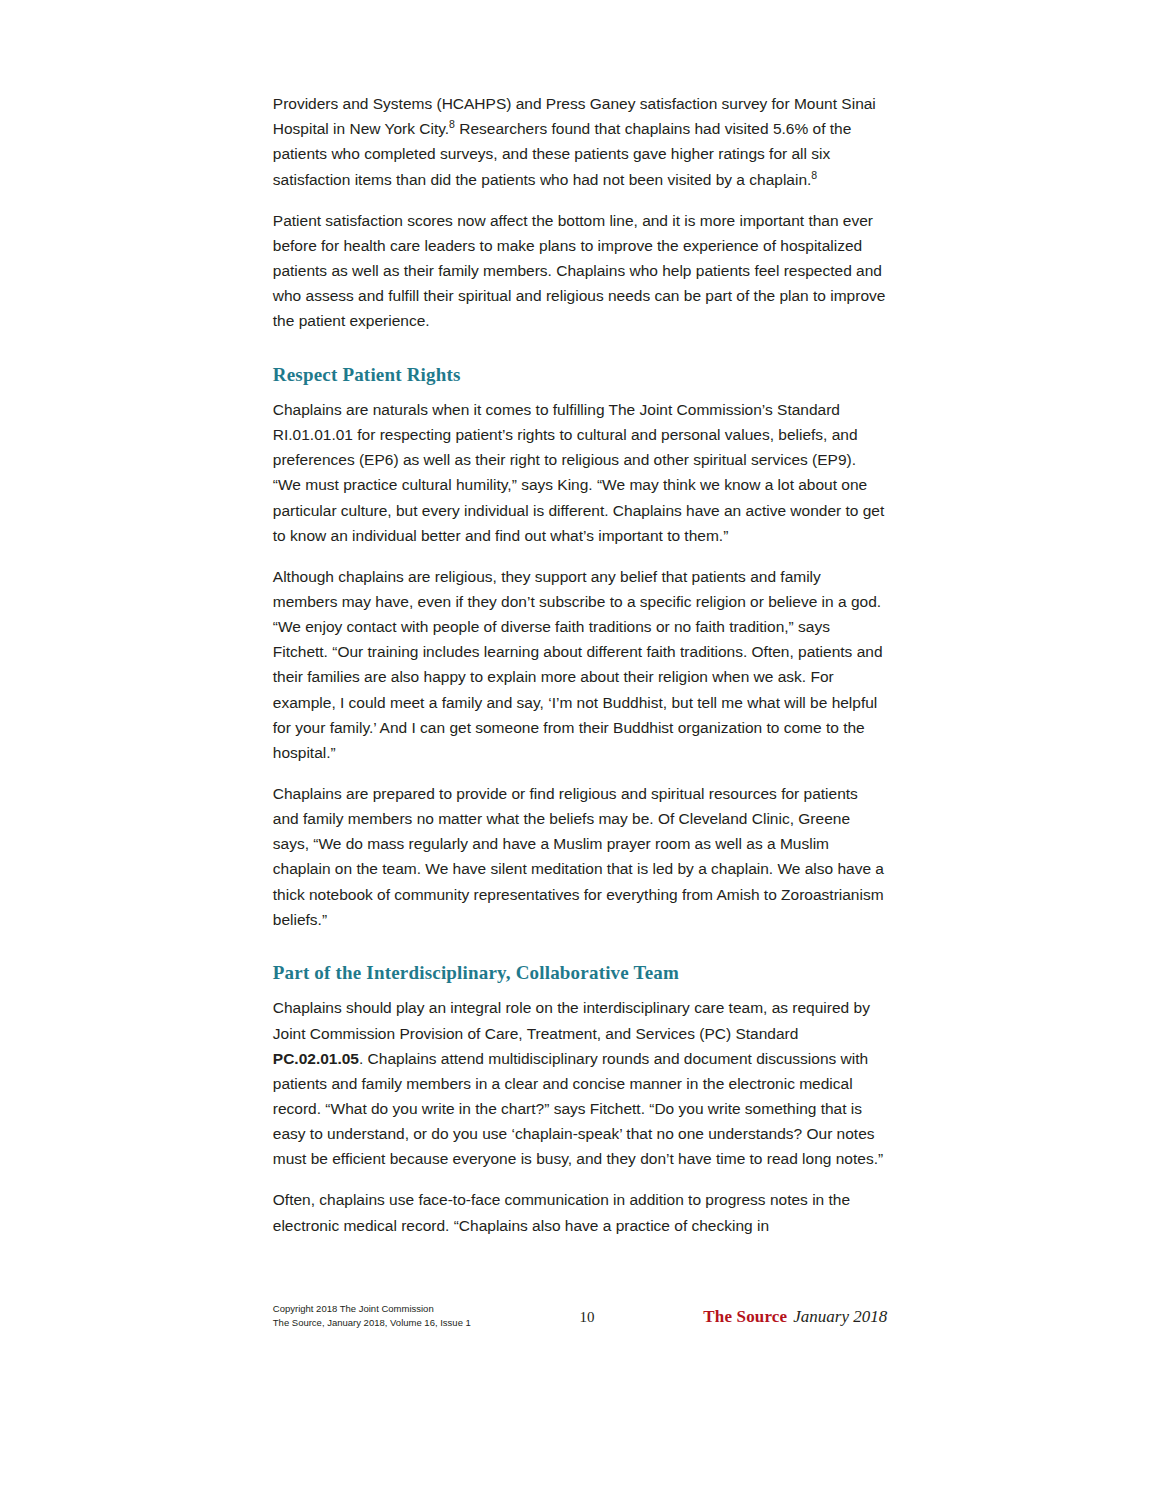Providers and Systems (HCAHPS) and Press Ganey satisfaction survey for Mount Sinai Hospital in New York City.8 Researchers found that chaplains had visited 5.6% of the patients who completed surveys, and these patients gave higher ratings for all six satisfaction items than did the patients who had not been visited by a chaplain.8
Patient satisfaction scores now affect the bottom line, and it is more important than ever before for health care leaders to make plans to improve the experience of hospitalized patients as well as their family members. Chaplains who help patients feel respected and who assess and fulfill their spiritual and religious needs can be part of the plan to improve the patient experience.
Respect Patient Rights
Chaplains are naturals when it comes to fulfilling The Joint Commission’s Standard RI.01.01.01 for respecting patient’s rights to cultural and personal values, beliefs, and preferences (EP6) as well as their right to religious and other spiritual services (EP9). “We must practice cultural humility,” says King. “We may think we know a lot about one particular culture, but every individual is different. Chaplains have an active wonder to get to know an individual better and find out what’s important to them.”
Although chaplains are religious, they support any belief that patients and family members may have, even if they don’t subscribe to a specific religion or believe in a god. “We enjoy contact with people of diverse faith traditions or no faith tradition,” says Fitchett. “Our training includes learning about different faith traditions. Often, patients and their families are also happy to explain more about their religion when we ask. For example, I could meet a family and say, ‘I’m not Buddhist, but tell me what will be helpful for your family.’ And I can get someone from their Buddhist organization to come to the hospital.”
Chaplains are prepared to provide or find religious and spiritual resources for patients and family members no matter what the beliefs may be. Of Cleveland Clinic, Greene says, “We do mass regularly and have a Muslim prayer room as well as a Muslim chaplain on the team. We have silent meditation that is led by a chaplain. We also have a thick notebook of community representatives for everything from Amish to Zoroastrianism beliefs.”
Part of the Interdisciplinary, Collaborative Team
Chaplains should play an integral role on the interdisciplinary care team, as required by Joint Commission Provision of Care, Treatment, and Services (PC) Standard PC.02.01.05. Chaplains attend multidisciplinary rounds and document discussions with patients and family members in a clear and concise manner in the electronic medical record. “What do you write in the chart?” says Fitchett. “Do you write something that is easy to understand, or do you use ‘chaplain-speak’ that no one understands? Our notes must be efficient because everyone is busy, and they don’t have time to read long notes.”
Often, chaplains use face-to-face communication in addition to progress notes in the electronic medical record. “Chaplains also have a practice of checking in
Copyright 2018 The Joint Commission
The Source, January 2018, Volume 16, Issue 1
10
The Source January 2018